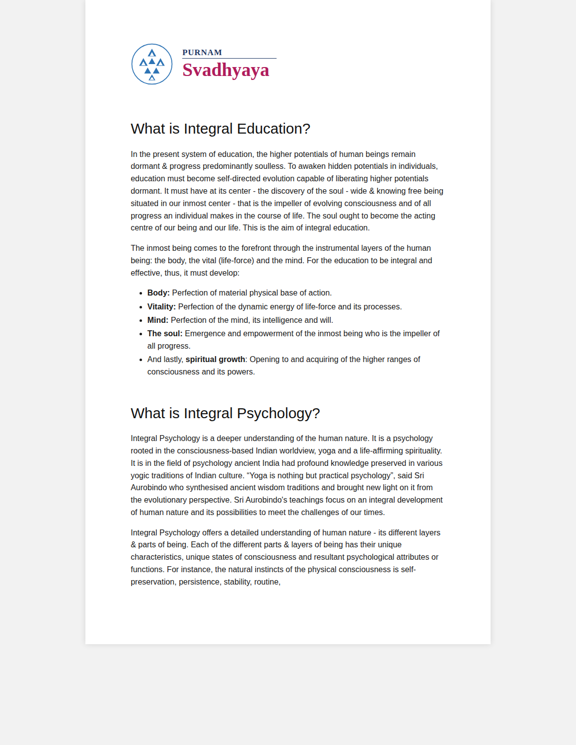PURNAM Svadhyaya
What is Integral Education?
In the present system of education, the higher potentials of human beings remain dormant & progress predominantly soulless. To awaken hidden potentials in individuals, education must become self-directed evolution capable of liberating higher potentials dormant. It must have at its center - the discovery of the soul - wide & knowing free being situated in our inmost center - that is the impeller of evolving consciousness and of all progress an individual makes in the course of life. The soul ought to become the acting centre of our being and our life. This is the aim of integral education.
The inmost being comes to the forefront through the instrumental layers of the human being: the body, the vital (life-force) and the mind. For the education to be integral and effective, thus, it must develop:
Body: Perfection of material physical base of action.
Vitality: Perfection of the dynamic energy of life-force and its processes.
Mind: Perfection of the mind, its intelligence and will.
The soul: Emergence and empowerment of the inmost being who is the impeller of all progress.
And lastly, spiritual growth: Opening to and acquiring of the higher ranges of consciousness and its powers.
What is Integral Psychology?
Integral Psychology is a deeper understanding of the human nature. It is a psychology rooted in the consciousness-based Indian worldview, yoga and a life-affirming spirituality. It is in the field of psychology ancient India had profound knowledge preserved in various yogic traditions of Indian culture. “Yoga is nothing but practical psychology”, said Sri Aurobindo who synthesised ancient wisdom traditions and brought new light on it from the evolutionary perspective. Sri Aurobindo's teachings focus on an integral development of human nature and its possibilities to meet the challenges of our times.
Integral Psychology offers a detailed understanding of human nature - its different layers & parts of being. Each of the different parts & layers of being has their unique characteristics, unique states of consciousness and resultant psychological attributes or functions. For instance, the natural instincts of the physical consciousness is self-preservation, persistence, stability, routine,